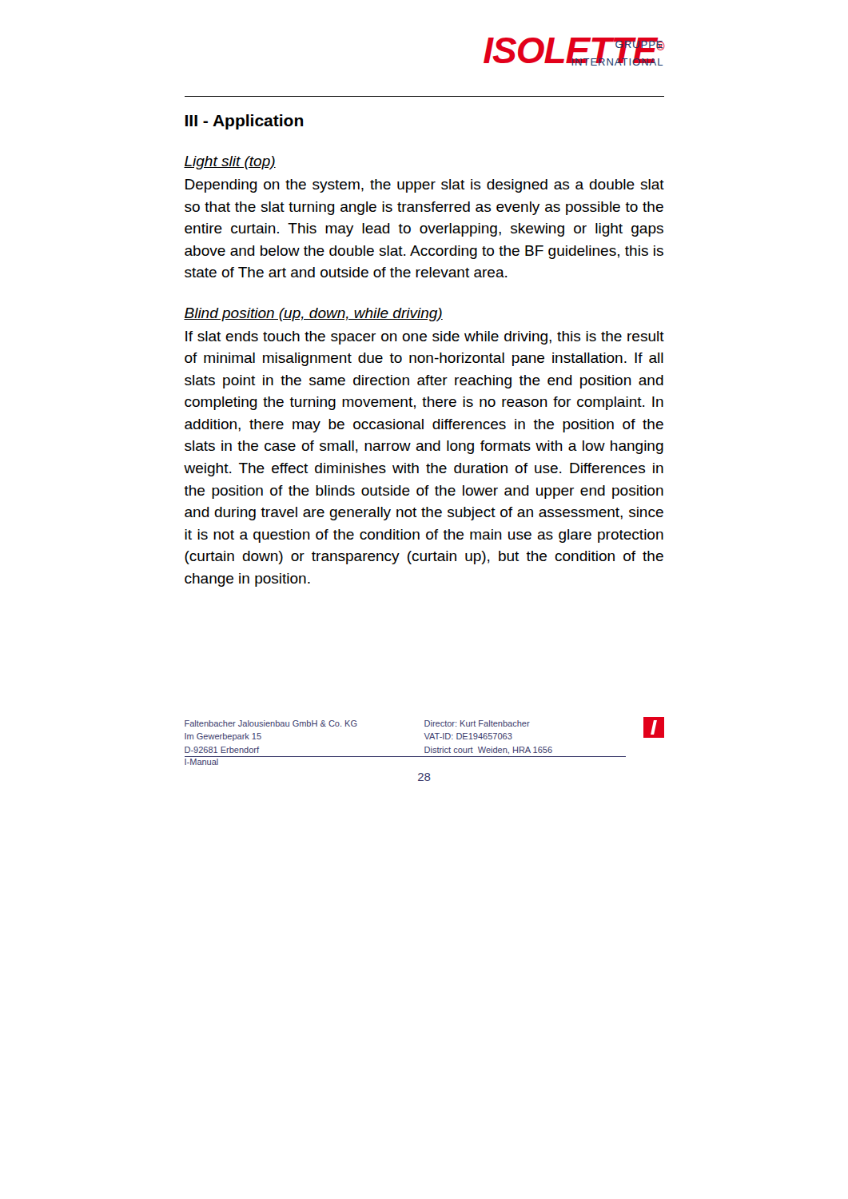ISOLETTE® GRUPPE INTERNATIONAL
III - Application
Light slit (top)
Depending on the system, the upper slat is designed as a double slat so that the slat turning angle is transferred as evenly as possible to the entire curtain. This may lead to overlapping, skewing or light gaps above and below the double slat. According to the BF guidelines, this is state of The art and outside of the relevant area.
Blind position (up, down, while driving)
If slat ends touch the spacer on one side while driving, this is the result of minimal misalignment due to non-horizontal pane installation. If all slats point in the same direction after reaching the end position and completing the turning movement, there is no reason for complaint. In addition, there may be occasional differences in the position of the slats in the case of small, narrow and long formats with a low hanging weight. The effect diminishes with the duration of use. Differences in the position of the blinds outside of the lower and upper end position and during travel are generally not the subject of an assessment, since it is not a question of the condition of the main use as glare protection (curtain down) or transparency (curtain up), but the condition of the change in position.
| Faltenbacher Jalousienbau GmbH & Co. KG Im Gewerbepark 15 D-92681 Erbendorf | Director: Kurt Faltenbacher VAT-ID: DE194657063 District court Weiden, HRA 1656 | |
I-Manual
28